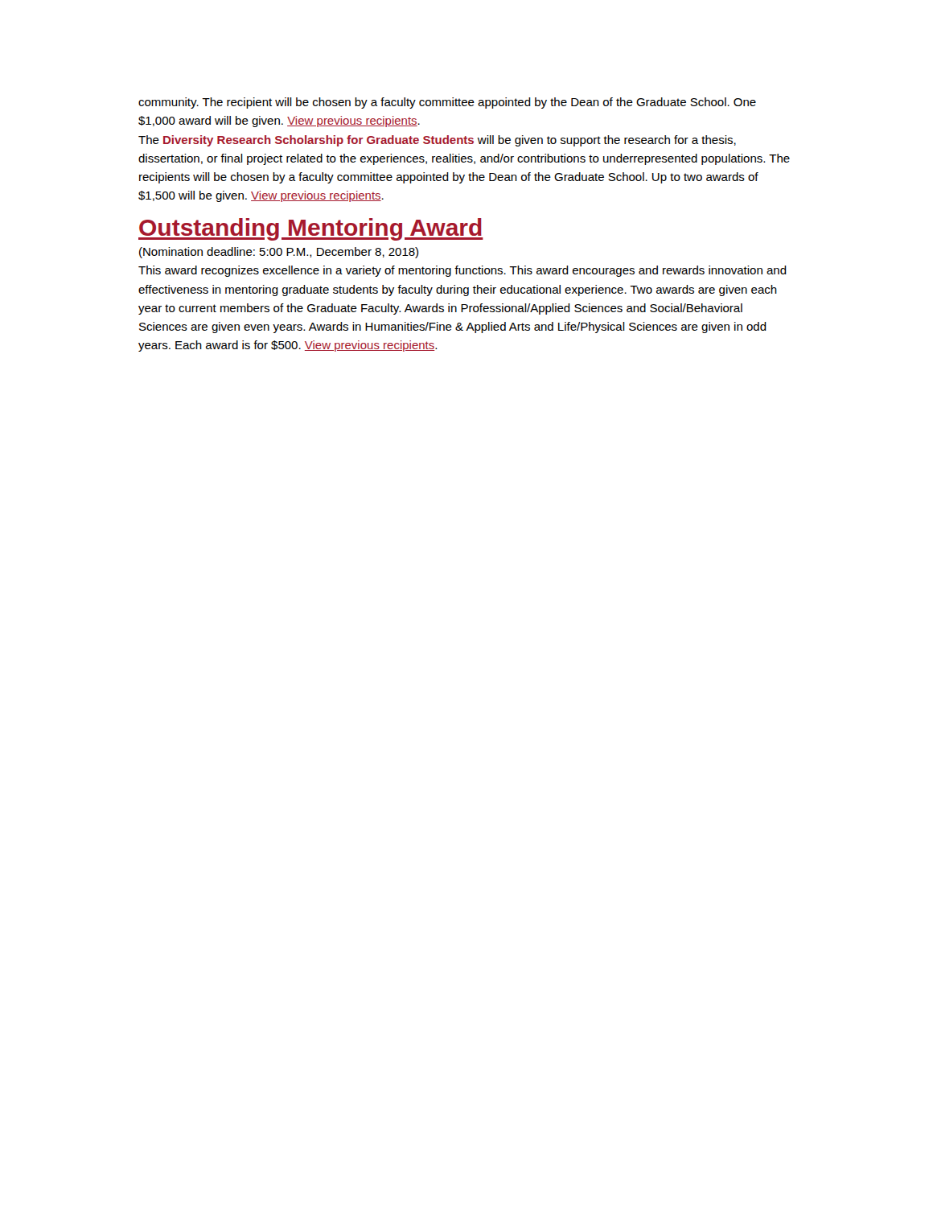community. The recipient will be chosen by a faculty committee appointed by the Dean of the Graduate School. One $1,000 award will be given. View previous recipients.
The Diversity Research Scholarship for Graduate Students will be given to support the research for a thesis, dissertation, or final project related to the experiences, realities, and/or contributions to underrepresented populations. The recipients will be chosen by a faculty committee appointed by the Dean of the Graduate School. Up to two awards of $1,500 will be given. View previous recipients.
Outstanding Mentoring Award
(Nomination deadline: 5:00 P.M., December 8, 2018)
This award recognizes excellence in a variety of mentoring functions. This award encourages and rewards innovation and effectiveness in mentoring graduate students by faculty during their educational experience. Two awards are given each year to current members of the Graduate Faculty. Awards in Professional/Applied Sciences and Social/Behavioral Sciences are given even years. Awards in Humanities/Fine & Applied Arts and Life/Physical Sciences are given in odd years. Each award is for $500. View previous recipients.